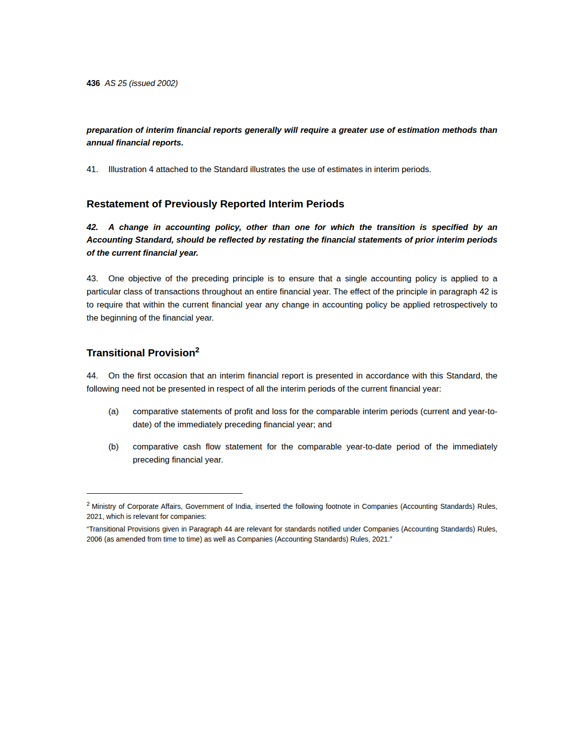436 AS 25 (issued 2002)
preparation of interim financial reports generally will require a greater use of estimation methods than annual financial reports.
41. Illustration 4 attached to the Standard illustrates the use of estimates in interim periods.
Restatement of Previously Reported Interim Periods
42. A change in accounting policy, other than one for which the transition is specified by an Accounting Standard, should be reflected by restating the financial statements of prior interim periods of the current financial year.
43. One objective of the preceding principle is to ensure that a single accounting policy is applied to a particular class of transactions throughout an entire financial year. The effect of the principle in paragraph 42 is to require that within the current financial year any change in accounting policy be applied retrospectively to the beginning of the financial year.
Transitional Provision2
44. On the first occasion that an interim financial report is presented in accordance with this Standard, the following need not be presented in respect of all the interim periods of the current financial year:
(a) comparative statements of profit and loss for the comparable interim periods (current and year-to-date) of the immediately preceding financial year; and
(b) comparative cash flow statement for the comparable year-to-date period of the immediately preceding financial year.
2 Ministry of Corporate Affairs, Government of India, inserted the following footnote in Companies (Accounting Standards) Rules, 2021, which is relevant for companies:
“Transitional Provisions given in Paragraph 44 are relevant for standards notified under Companies (Accounting Standards) Rules, 2006 (as amended from time to time) as well as Companies (Accounting Standards) Rules, 2021.”